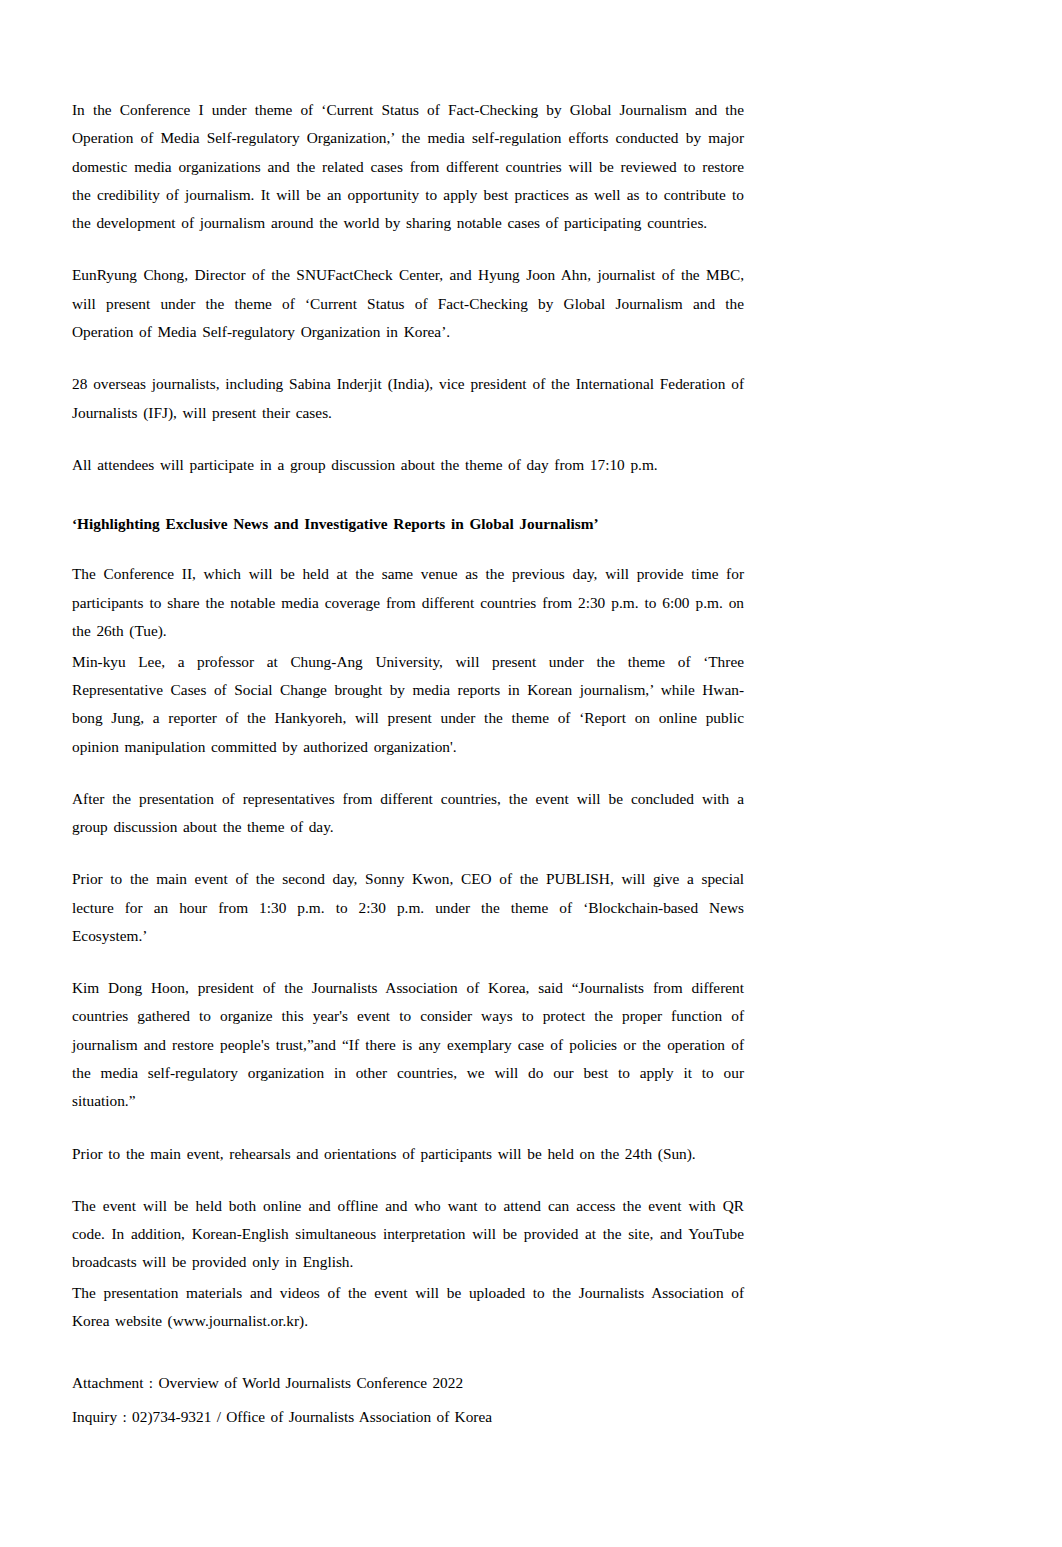In the Conference I under theme of ‘Current Status of Fact-Checking by Global Journalism and the Operation of Media Self-regulatory Organization,’ the media self-regulation efforts conducted by major domestic media organizations and the related cases from different countries will be reviewed to restore the credibility of journalism. It will be an opportunity to apply best practices as well as to contribute to the development of journalism around the world by sharing notable cases of participating countries.
EunRyung Chong, Director of the SNUFactCheck Center, and Hyung Joon Ahn, journalist of the MBC, will present under the theme of ‘Current Status of Fact-Checking by Global Journalism and the Operation of Media Self-regulatory Organization in Korea’.
28 overseas journalists, including Sabina Inderjit (India), vice president of the International Federation of Journalists (IFJ), will present their cases.
All attendees will participate in a group discussion about the theme of day from 17:10 p.m.
‘Highlighting Exclusive News and Investigative Reports in Global Journalism’
The Conference II, which will be held at the same venue as the previous day, will provide time for participants to share the notable media coverage from different countries from 2:30 p.m. to 6:00 p.m. on the 26th (Tue).
Min-kyu Lee, a professor at Chung-Ang University, will present under the theme of ‘Three Representative Cases of Social Change brought by media reports in Korean journalism,’ while Hwan-bong Jung, a reporter of the Hankyoreh, will present under the theme of ‘Report on online public opinion manipulation committed by authorized organization'.
After the presentation of representatives from different countries, the event will be concluded with a group discussion about the theme of day.
Prior to the main event of the second day, Sonny Kwon, CEO of the PUBLISH, will give a special lecture for an hour from 1:30 p.m. to 2:30 p.m. under the theme of ‘Blockchain-based News Ecosystem.’
Kim Dong Hoon, president of the Journalists Association of Korea, said “Journalists from different countries gathered to organize this year's event to consider ways to protect the proper function of journalism and restore people's trust,”and “If there is any exemplary case of policies or the operation of the media self-regulatory organization in other countries, we will do our best to apply it to our situation.”
Prior to the main event, rehearsals and orientations of participants will be held on the 24th (Sun).
The event will be held both online and offline and who want to attend can access the event with QR code. In addition, Korean-English simultaneous interpretation will be provided at the site, and YouTube broadcasts will be provided only in English.
The presentation materials and videos of the event will be uploaded to the Journalists Association of Korea website (www.journalist.or.kr).
Attachment : Overview of World Journalists Conference 2022
Inquiry : 02)734-9321 / Office of Journalists Association of Korea